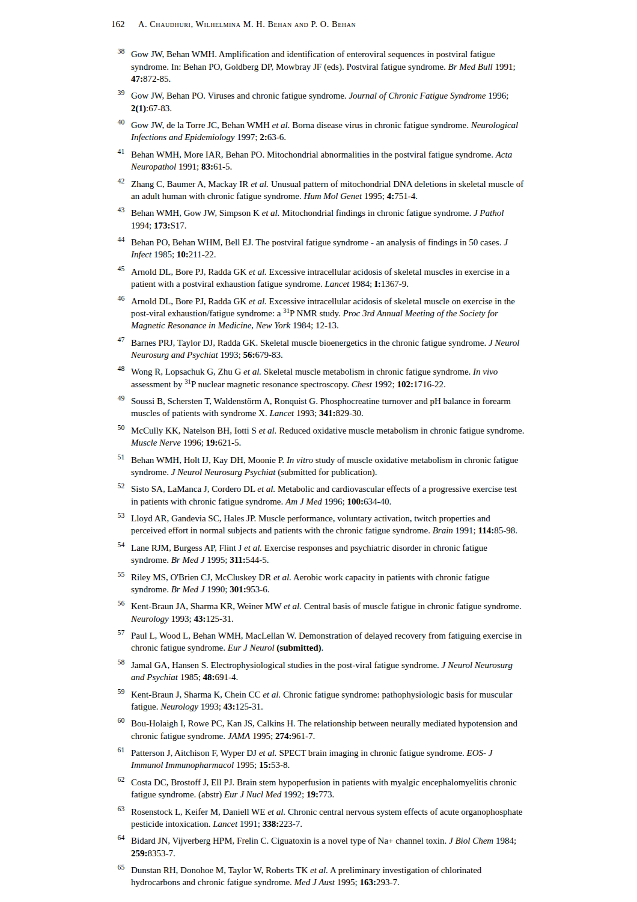162 A. Chaudhuri, Wilhelmina M. H. Behan and P. O. Behan
38 Gow JW, Behan WMH. Amplification and identification of enteroviral sequences in postviral fatigue syndrome. In: Behan PO, Goldberg DP, Mowbray JF (eds). Postviral fatigue syndrome. Br Med Bull 1991; 47: 872-85.
39 Gow JW, Behan PO. Viruses and chronic fatigue syndrome. Journal of Chronic Fatigue Syndrome 1996; 2(1):67-83.
40 Gow JW, de la Torre JC, Behan WMH et al. Borna disease virus in chronic fatigue syndrome. Neurological Infections and Epidemiology 1997; 2: 63-6.
41 Behan WMH, More IAR, Behan PO. Mitochondrial abnormalities in the postviral fatigue syndrome. Acta Neuropathol 1991; 83: 61-5.
42 Zhang C, Baumer A, Mackay IR et al. Unusual pattern of mitochondrial DNA deletions in skeletal muscle of an adult human with chronic fatigue syndrome. Hum Mol Genet 1995; 4: 751-4.
43 Behan WMH, Gow JW, Simpson K et al. Mitochondrial findings in chronic fatigue syndrome. J Pathol 1994; 173: S17.
44 Behan PO, Behan WHM, Bell EJ. The postviral fatigue syndrome - an analysis of findings in 50 cases. J Infect 1985; 10: 211-22.
45 Arnold DL, Bore PJ, Radda GK et al. Excessive intracellular acidosis of skeletal muscles in exercise in a patient with a postviral exhaustion fatigue syndrome. Lancet 1984; I: 1367-9.
46 Arnold DL, Bore PJ, Radda GK et al. Excessive intracellular acidosis of skeletal muscle on exercise in the post-viral exhaustion/fatigue syndrome: a 31P NMR study. Proc 3rd Annual Meeting of the Society for Magnetic Resonance in Medicine, New York 1984; 12-13.
47 Barnes PRJ, Taylor DJ, Radda GK. Skeletal muscle bioenergetics in the chronic fatigue syndrome. J Neurol Neurosurg and Psychiat 1993; 56: 679-83.
48 Wong R, Lopsachuk G, Zhu G et al. Skeletal muscle metabolism in chronic fatigue syndrome. In vivo assessment by 31P nuclear magnetic resonance spectroscopy. Chest 1992; 102: 1716-22.
49 Soussi B, Schersten T, Waldenstörm A, Ronquist G. Phosphocreatine turnover and pH balance in forearm muscles of patients with syndrome X. Lancet 1993; 341: 829-30.
50 McCully KK, Natelson BH, Iotti S et al. Reduced oxidative muscle metabolism in chronic fatigue syndrome. Muscle Nerve 1996; 19: 621-5.
51 Behan WMH, Holt IJ, Kay DH, Moonie P. In vitro study of muscle oxidative metabolism in chronic fatigue syndrome. J Neurol Neurosurg Psychiat (submitted for publication).
52 Sisto SA, LaManca J, Cordero DL et al. Metabolic and cardiovascular effects of a progressive exercise test in patients with chronic fatigue syndrome. Am J Med 1996; 100: 634-40.
53 Lloyd AR, Gandevia SC, Hales JP. Muscle performance, voluntary activation, twitch properties and perceived effort in normal subjects and patients with the chronic fatigue syndrome. Brain 1991; 114: 85-98.
54 Lane RJM, Burgess AP, Flint J et al. Exercise responses and psychiatric disorder in chronic fatigue syndrome. Br Med J 1995; 311: 544-5.
55 Riley MS, O'Brien CJ, McCluskey DR et al. Aerobic work capacity in patients with chronic fatigue syndrome. Br Med J 1990; 301: 953-6.
56 Kent-Braun JA, Sharma KR, Weiner MW et al. Central basis of muscle fatigue in chronic fatigue syndrome. Neurology 1993; 43: 125-31.
57 Paul L, Wood L, Behan WMH, MacLellan W. Demonstration of delayed recovery from fatiguing exercise in chronic fatigue syndrome. Eur J Neurol (submitted).
58 Jamal GA, Hansen S. Electrophysiological studies in the post-viral fatigue syndrome. J Neurol Neurosurg and Psychiat 1985; 48: 691-4.
59 Kent-Braun J, Sharma K, Chein CC et al. Chronic fatigue syndrome: pathophysiologic basis for muscular fatigue. Neurology 1993; 43: 125-31.
60 Bou-Holaigh I, Rowe PC, Kan JS, Calkins H. The relationship between neurally mediated hypotension and chronic fatigue syndrome. JAMA 1995; 274: 961-7.
61 Patterson J, Aitchison F, Wyper DJ et al. SPECT brain imaging in chronic fatigue syndrome. EOS- J Immunol Immunopharmacol 1995; 15: 53-8.
62 Costa DC, Brostoff J, Ell PJ. Brain stem hypoperfusion in patients with myalgic encephalomyelitis chronic fatigue syndrome. (abstr) Eur J Nucl Med 1992; 19: 773.
63 Rosenstock L, Keifer M, Daniell WE et al. Chronic central nervous system effects of acute organophosphate pesticide intoxication. Lancet 1991; 338: 223-7.
64 Bidard JN, Vijverberg HPM, Frelin C. Ciguatoxin is a novel type of Na+ channel toxin. J Biol Chem 1984; 259: 8353-7.
65 Dunstan RH, Donohoe M, Taylor W, Roberts TK et al. A preliminary investigation of chlorinated hydrocarbons and chronic fatigue syndrome. Med J Aust 1995; 163: 293-7.